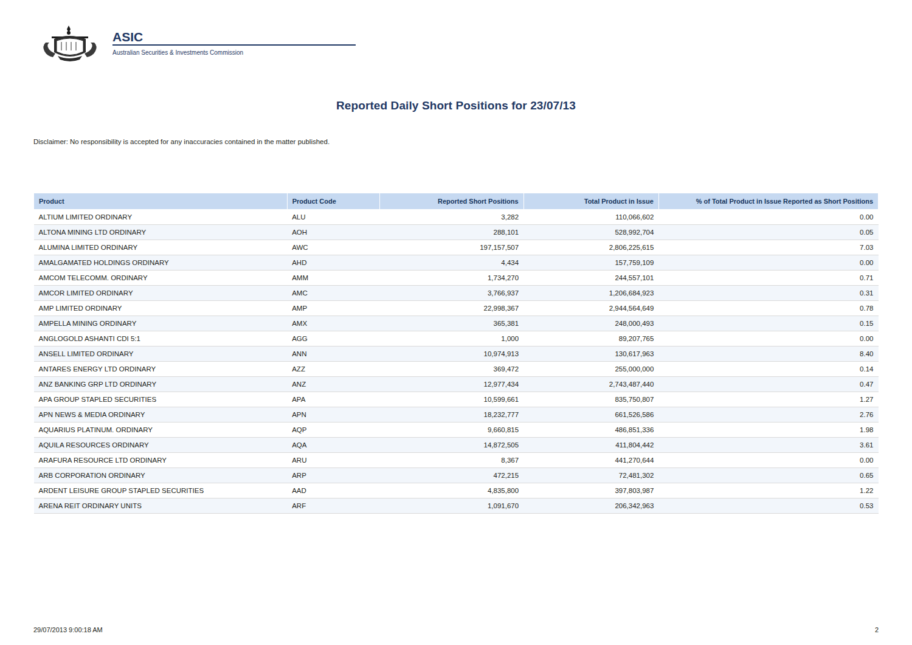ASIC Australian Securities & Investments Commission
Reported Daily Short Positions for 23/07/13
Disclaimer: No responsibility is accepted for any inaccuracies contained in the matter published.
| Product | Product Code | Reported Short Positions | Total Product in Issue | % of Total Product in Issue Reported as Short Positions |
| --- | --- | --- | --- | --- |
| ALTIUM LIMITED ORDINARY | ALU | 3,282 | 110,066,602 | 0.00 |
| ALTONA MINING LTD ORDINARY | AOH | 288,101 | 528,992,704 | 0.05 |
| ALUMINA LIMITED ORDINARY | AWC | 197,157,507 | 2,806,225,615 | 7.03 |
| AMALGAMATED HOLDINGS ORDINARY | AHD | 4,434 | 157,759,109 | 0.00 |
| AMCOM TELECOMM. ORDINARY | AMM | 1,734,270 | 244,557,101 | 0.71 |
| AMCOR LIMITED ORDINARY | AMC | 3,766,937 | 1,206,684,923 | 0.31 |
| AMP LIMITED ORDINARY | AMP | 22,998,367 | 2,944,564,649 | 0.78 |
| AMPELLA MINING ORDINARY | AMX | 365,381 | 248,000,493 | 0.15 |
| ANGLOGOLD ASHANTI CDI 5:1 | AGG | 1,000 | 89,207,765 | 0.00 |
| ANSELL LIMITED ORDINARY | ANN | 10,974,913 | 130,617,963 | 8.40 |
| ANTARES ENERGY LTD ORDINARY | AZZ | 369,472 | 255,000,000 | 0.14 |
| ANZ BANKING GRP LTD ORDINARY | ANZ | 12,977,434 | 2,743,487,440 | 0.47 |
| APA GROUP STAPLED SECURITIES | APA | 10,599,661 | 835,750,807 | 1.27 |
| APN NEWS & MEDIA ORDINARY | APN | 18,232,777 | 661,526,586 | 2.76 |
| AQUARIUS PLATINUM. ORDINARY | AQP | 9,660,815 | 486,851,336 | 1.98 |
| AQUILA RESOURCES ORDINARY | AQA | 14,872,505 | 411,804,442 | 3.61 |
| ARAFURA RESOURCE LTD ORDINARY | ARU | 8,367 | 441,270,644 | 0.00 |
| ARB CORPORATION ORDINARY | ARP | 472,215 | 72,481,302 | 0.65 |
| ARDENT LEISURE GROUP STAPLED SECURITIES | AAD | 4,835,800 | 397,803,987 | 1.22 |
| ARENA REIT ORDINARY UNITS | ARF | 1,091,670 | 206,342,963 | 0.53 |
29/07/2013 9:00:18 AM 2